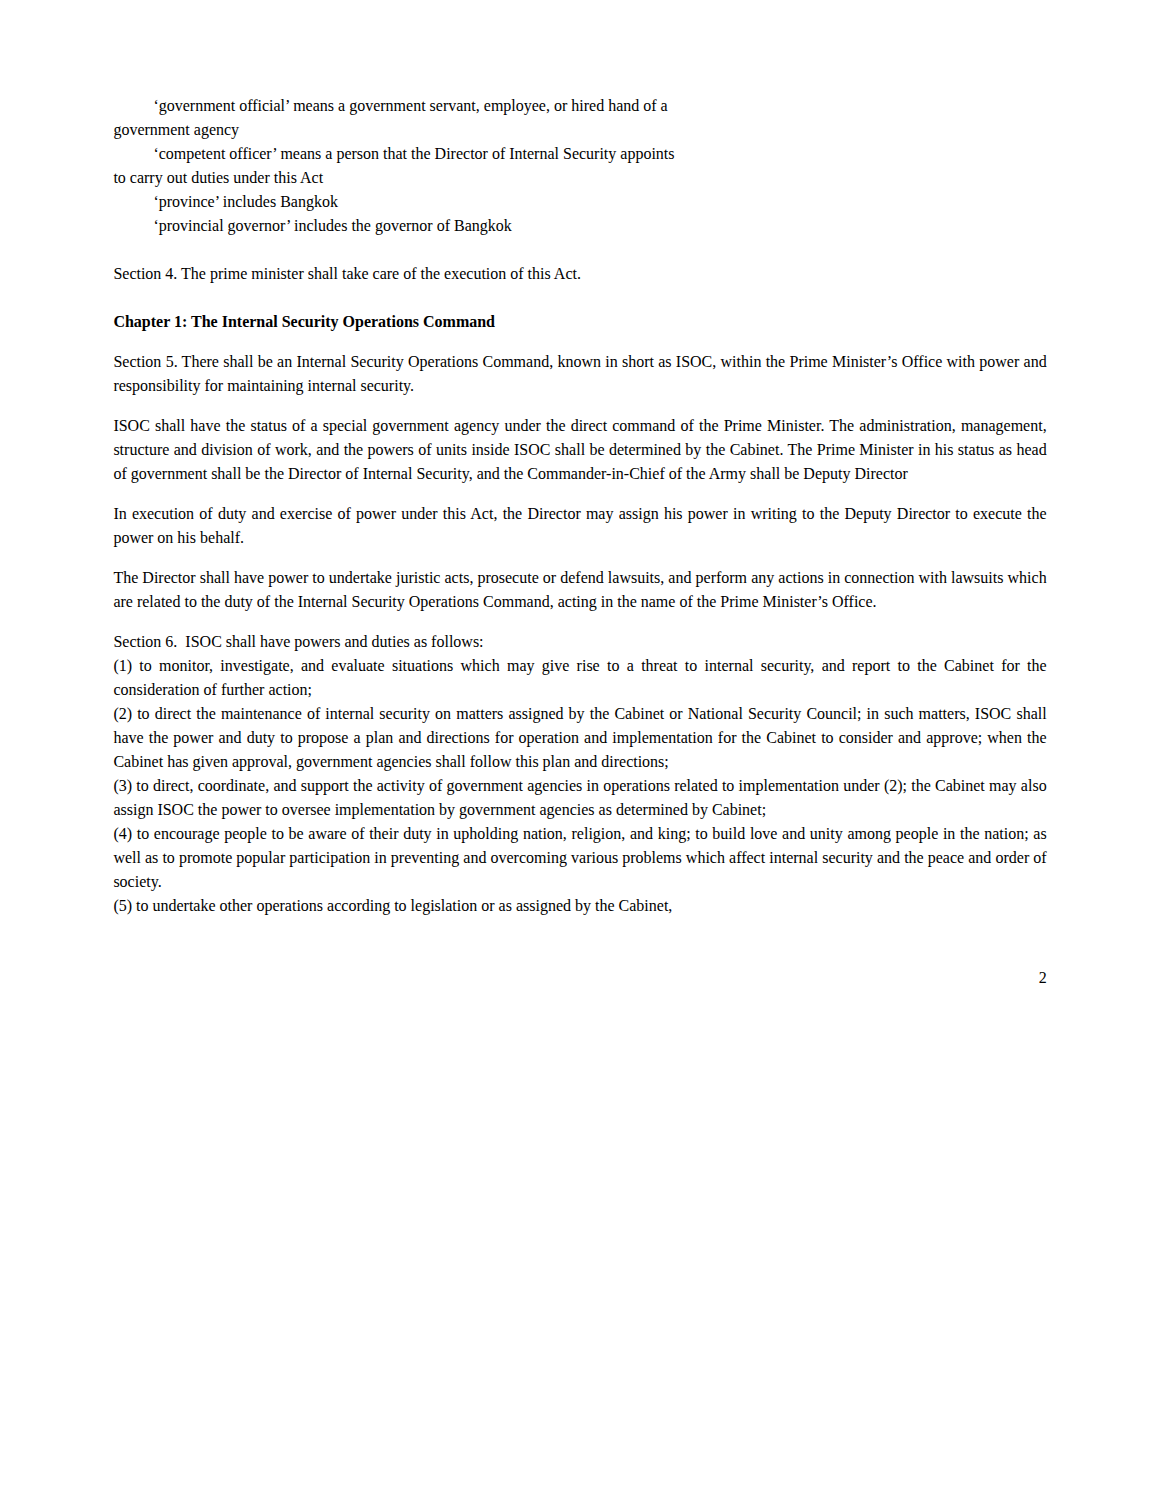‘government official’ means a government servant, employee, or hired hand of a
government agency
‘competent officer’ means a person that the Director of Internal Security appoints
to carry out duties under this Act
‘province’ includes Bangkok
‘provincial governor’ includes the governor of Bangkok
Section 4. The prime minister shall take care of the execution of this Act.
Chapter 1: The Internal Security Operations Command
Section 5. There shall be an Internal Security Operations Command, known in short as ISOC, within the Prime Minister’s Office with power and responsibility for maintaining internal security.
ISOC shall have the status of a special government agency under the direct command of the Prime Minister. The administration, management, structure and division of work, and the powers of units inside ISOC shall be determined by the Cabinet. The Prime Minister in his status as head of government shall be the Director of Internal Security, and the Commander-in-Chief of the Army shall be Deputy Director
In execution of duty and exercise of power under this Act, the Director may assign his power in writing to the Deputy Director to execute the power on his behalf.
The Director shall have power to undertake juristic acts, prosecute or defend lawsuits, and perform any actions in connection with lawsuits which are related to the duty of the Internal Security Operations Command, acting in the name of the Prime Minister’s Office.
Section 6. ISOC shall have powers and duties as follows:
(1) to monitor, investigate, and evaluate situations which may give rise to a threat to internal security, and report to the Cabinet for the consideration of further action;
(2) to direct the maintenance of internal security on matters assigned by the Cabinet or National Security Council; in such matters, ISOC shall have the power and duty to propose a plan and directions for operation and implementation for the Cabinet to consider and approve; when the Cabinet has given approval, government agencies shall follow this plan and directions;
(3) to direct, coordinate, and support the activity of government agencies in operations related to implementation under (2); the Cabinet may also assign ISOC the power to oversee implementation by government agencies as determined by Cabinet;
(4) to encourage people to be aware of their duty in upholding nation, religion, and king; to build love and unity among people in the nation; as well as to promote popular participation in preventing and overcoming various problems which affect internal security and the peace and order of society.
(5) to undertake other operations according to legislation or as assigned by the Cabinet,
2